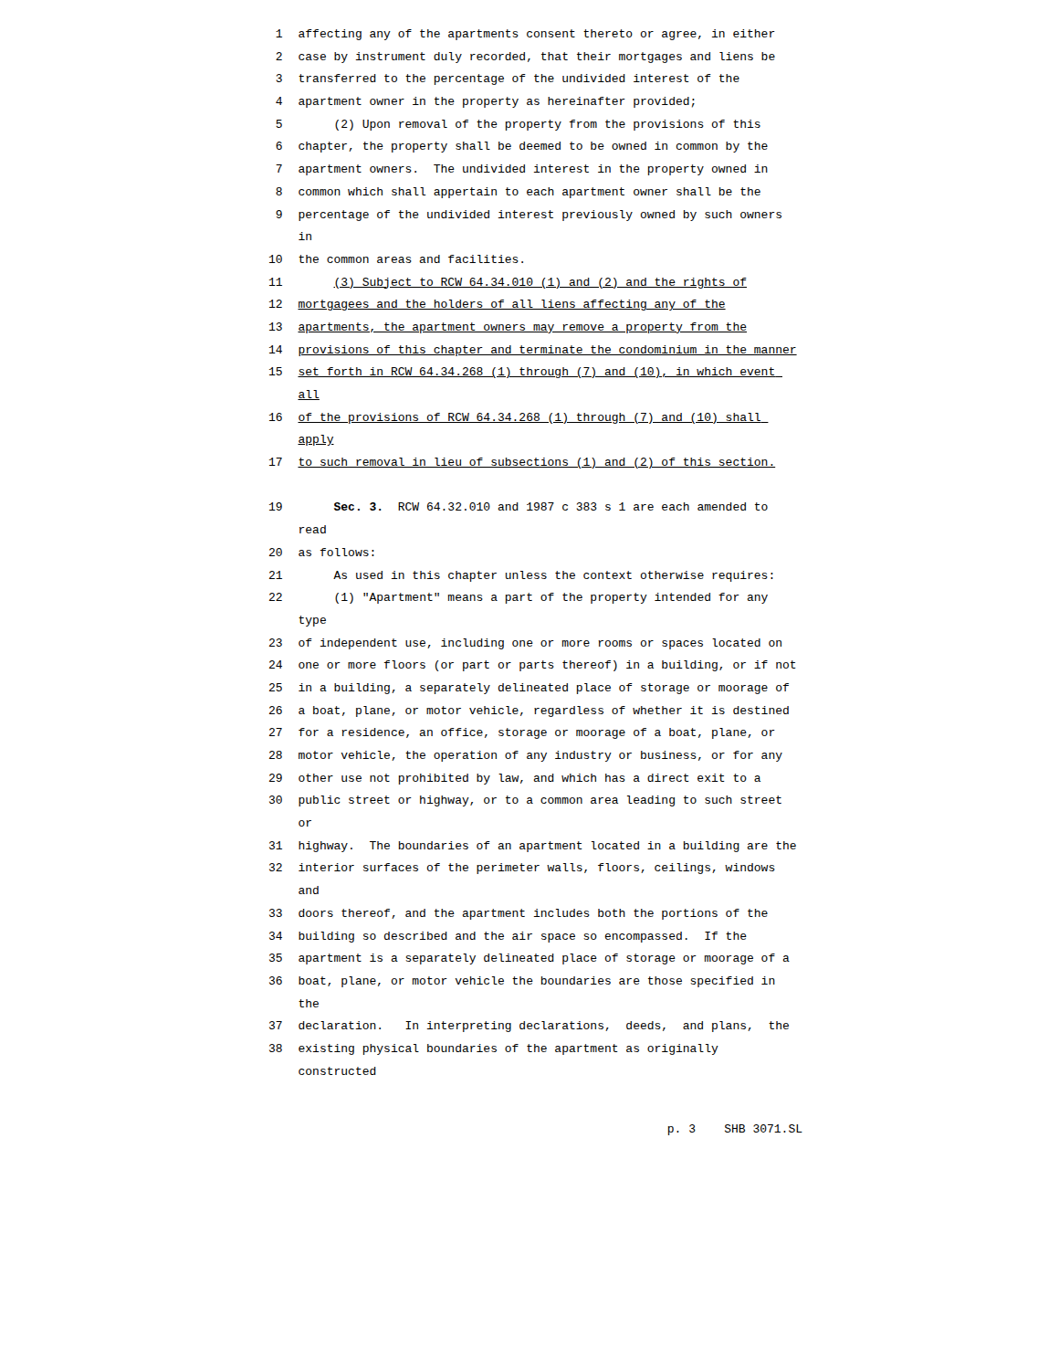affecting any of the apartments consent thereto or agree, in either
case by instrument duly recorded, that their mortgages and liens be
transferred to the percentage of the undivided interest of the
apartment owner in the property as hereinafter provided;
(2) Upon removal of the property from the provisions of this
chapter, the property shall be deemed to be owned in common by the
apartment owners. The undivided interest in the property owned in
common which shall appertain to each apartment owner shall be the
percentage of the undivided interest previously owned by such owners in
the common areas and facilities.
(3) Subject to RCW 64.34.010 (1) and (2) and the rights of
mortgagees and the holders of all liens affecting any of the
apartments, the apartment owners may remove a property from the
provisions of this chapter and terminate the condominium in the manner
set forth in RCW 64.34.268 (1) through (7) and (10), in which event all
of the provisions of RCW 64.34.268 (1) through (7) and (10) shall apply
to such removal in lieu of subsections (1) and (2) of this section.
Sec. 3. RCW 64.32.010 and 1987 c 383 s 1 are each amended to read
as follows:
As used in this chapter unless the context otherwise requires:
(1) "Apartment" means a part of the property intended for any type
of independent use, including one or more rooms or spaces located on
one or more floors (or part or parts thereof) in a building, or if not
in a building, a separately delineated place of storage or moorage of
a boat, plane, or motor vehicle, regardless of whether it is destined
for a residence, an office, storage or moorage of a boat, plane, or
motor vehicle, the operation of any industry or business, or for any
other use not prohibited by law, and which has a direct exit to a
public street or highway, or to a common area leading to such street or
highway. The boundaries of an apartment located in a building are the
interior surfaces of the perimeter walls, floors, ceilings, windows and
doors thereof, and the apartment includes both the portions of the
building so described and the air space so encompassed. If the
apartment is a separately delineated place of storage or moorage of a
boat, plane, or motor vehicle the boundaries are those specified in the
declaration. In interpreting declarations, deeds, and plans, the
existing physical boundaries of the apartment as originally constructed
p. 3 SHB 3071.SL